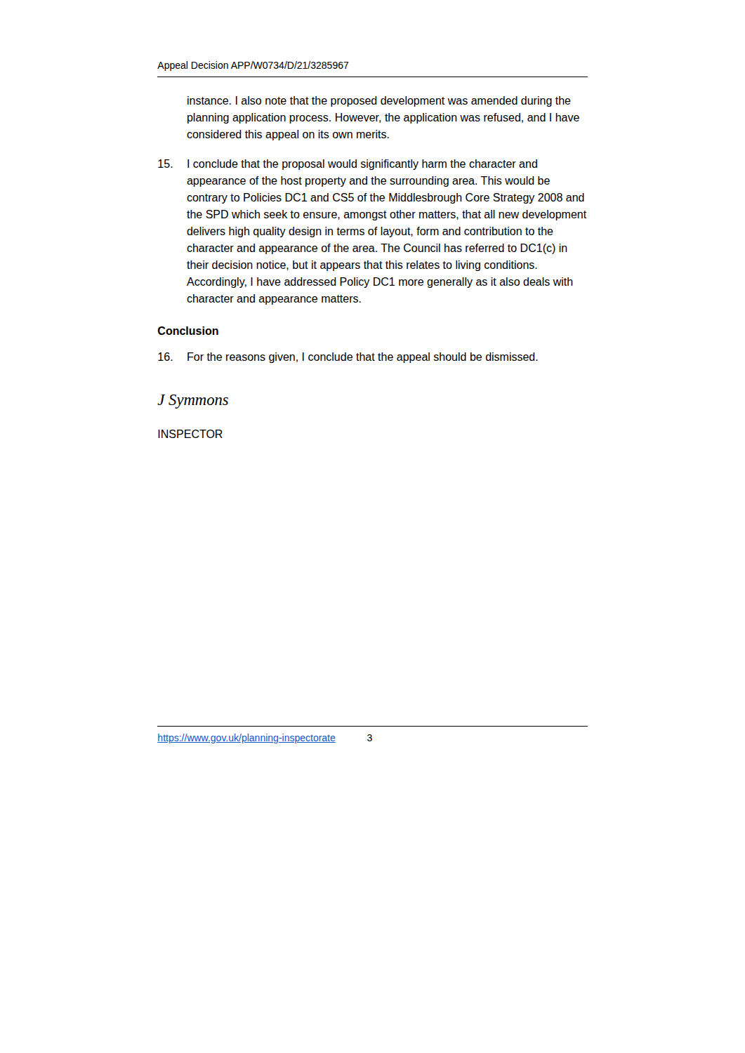Appeal Decision APP/W0734/D/21/3285967
instance. I also note that the proposed development was amended during the planning application process. However, the application was refused, and I have considered this appeal on its own merits.
15. I conclude that the proposal would significantly harm the character and appearance of the host property and the surrounding area. This would be contrary to Policies DC1 and CS5 of the Middlesbrough Core Strategy 2008 and the SPD which seek to ensure, amongst other matters, that all new development delivers high quality design in terms of layout, form and contribution to the character and appearance of the area. The Council has referred to DC1(c) in their decision notice, but it appears that this relates to living conditions. Accordingly, I have addressed Policy DC1 more generally as it also deals with character and appearance matters.
Conclusion
16. For the reasons given, I conclude that the appeal should be dismissed.
J Symmons
INSPECTOR
https://www.gov.uk/planning-inspectorate 3